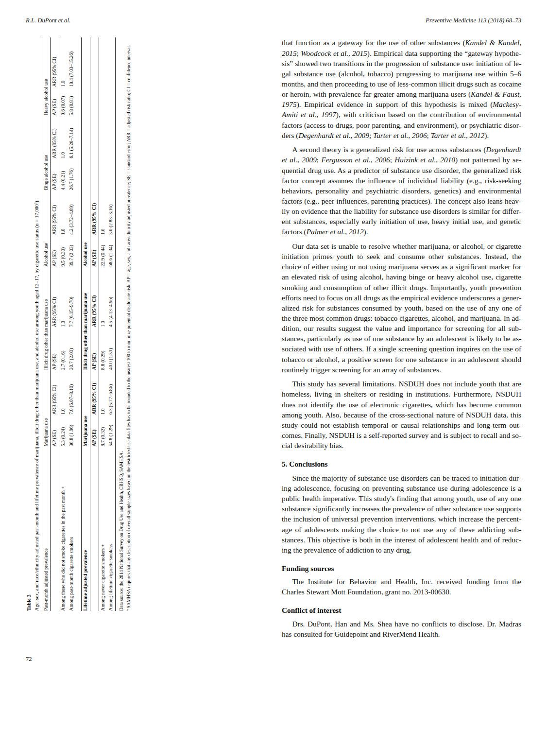R.L. DuPont et al.
Preventive Medicine 113 (2018) 68–73
Table 3 Age, sex, and race/ethnicity adjusted past-month and lifetime prevalence of marijuana, illicit drug other than marijuana use, and alcohol use among youth aged 12–17, by cigarette use status (n = 17,000 a ).
| Past-month adjusted prevalence | Marijuana use | Illicit drug other than marijuana use | Alcohol use | Binge alcohol use | Heavy alcohol use |
| --- | --- | --- | --- | --- | --- |
| | AP (SE) | ARR (95% CI) | AP (SE) | ARR (95% CI) | AP (SE) | ARR (95% CI) | AP (SE) | ARR (95% CI) | AP (SE) | ARR (95% CI) |
| Among those who did not smoke cigarettes in the past month + | 5.3 (0.24) | 1.0 | 2.7 (0.16) | 1.0 | 9.5 (0.30) | 1.0 | 4.4 (0.21) | 1.0 | 0.6 (0.07) | 1.0 |
| Among past-month cigarette smokers | 36.8 (1.96) | 7.0 (6.07–8.10) | 20.7 (2.03) | 7.7 (6.15–9.70) | 39.7 (2.03) | 4.2 (3.72–4.69) | 26.7 (1.76) | 6.1 (5.20–7.14) | 5.8 (0.81) | 10.4 (7.03–15.26) |
| Lifetime adjusted prevalence | Marijuana use | Illicit drug other than marijuana use | Alcohol use | |
| | AP (SE) | ARR (95% CI) | AP (SE) | ARR (95% CI) | AP (SE) | ARR (95% CI) | |
| Among never cigarette smokers + | 8.7 (0.32) | 1.0 | 8.8 (0.29) | 1.0 | 22.9 (0.44) | 1.0 | |
| Among lifetime cigarette smokers | 54.8 (1.29) | 6.3 (5.77–6.86) | 40.0 (1.33) | 4.5 (4.13–4.96) | 68.6 (1.34) | 3.0 (2.83–3.16) | |
Data source: the 2014 National Survey on Drug Use and Health, CBHSQ, SAMHSA.
a SAMHSA requires that any description of overall sample sizes based on the restricted-use data files has to be rounded to the nearest 100 to minimize potential disclosure risk. AP = age, sex, and race/ethnicity adjusted prevalence; SE = standard error; ARR = adjusted risk ratio; CI = confidence interval.
that function as a gateway for the use of other substances (Kandel & Kandel, 2015; Woodcock et al., 2015). Empirical data supporting the “gateway hypothesis” showed two transitions in the progression of substance use: initiation of legal substance use (alcohol, tobacco) progressing to marijuana use within 5–6 months, and then proceeding to use of less-common illicit drugs such as cocaine or heroin, with prevalence far greater among marijuana users (Kandel & Faust, 1975). Empirical evidence in support of this hypothesis is mixed (Mackesy-Amiti et al., 1997), with criticism based on the contribution of environmental factors (access to drugs, poor parenting, and environment), or psychiatric disorders (Degenhardt et al., 2009; Tarter et al., 2006; Tarter et al., 2012).
A second theory is a generalized risk for use across substances (Degenhardt et al., 2009; Fergusson et al., 2006; Huizink et al., 2010) not patterned by sequential drug use. As a predictor of substance use disorder, the generalized risk factor concept assumes the influence of individual liability (e.g., risk-seeking behaviors, personality and psychiatric disorders, genetics) and environmental factors (e.g., peer influences, parenting practices). The concept also leans heavily on evidence that the liability for substance use disorders is similar for different substances, especially early initiation of use, heavy initial use, and genetic factors (Palmer et al., 2012).
Our data set is unable to resolve whether marijuana, or alcohol, or cigarette initiation primes youth to seek and consume other substances. Instead, the choice of either using or not using marijuana serves as a significant marker for an elevated risk of using alcohol, having binge or heavy alcohol use, cigarette smoking and consumption of other illicit drugs. Importantly, youth prevention efforts need to focus on all drugs as the empirical evidence underscores a generalized risk for substances consumed by youth, based on the use of any one of the three most common drugs: tobacco cigarettes, alcohol, and marijuana. In addition, our results suggest the value and importance for screening for all substances, particularly as use of one substance by an adolescent is likely to be associated with use of others. If a single screening question inquires on the use of tobacco or alcohol, a positive screen for one substance in an adolescent should routinely trigger screening for an array of substances.
This study has several limitations. NSDUH does not include youth that are homeless, living in shelters or residing in institutions. Furthermore, NSDUH does not identify the use of electronic cigarettes, which has become common among youth. Also, because of the cross-sectional nature of NSDUH data, this study could not establish temporal or causal relationships and long-term outcomes. Finally, NSDUH is a self-reported survey and is subject to recall and social desirability bias.
5. Conclusions
Since the majority of substance use disorders can be traced to initiation during adolescence, focusing on preventing substance use during adolescence is a public health imperative. This study's finding that among youth, use of any one substance significantly increases the prevalence of other substance use supports the inclusion of universal prevention interventions, which increase the percentage of adolescents making the choice to not use any of these addicting substances. This objective is both in the interest of adolescent health and of reducing the prevalence of addiction to any drug.
Funding sources
The Institute for Behavior and Health, Inc. received funding from the Charles Stewart Mott Foundation, grant no. 2013-00630.
Conflict of interest
Drs. DuPont, Han and Ms. Shea have no conflicts to disclose. Dr. Madras has consulted for Guidepoint and RiverMend Health.
72